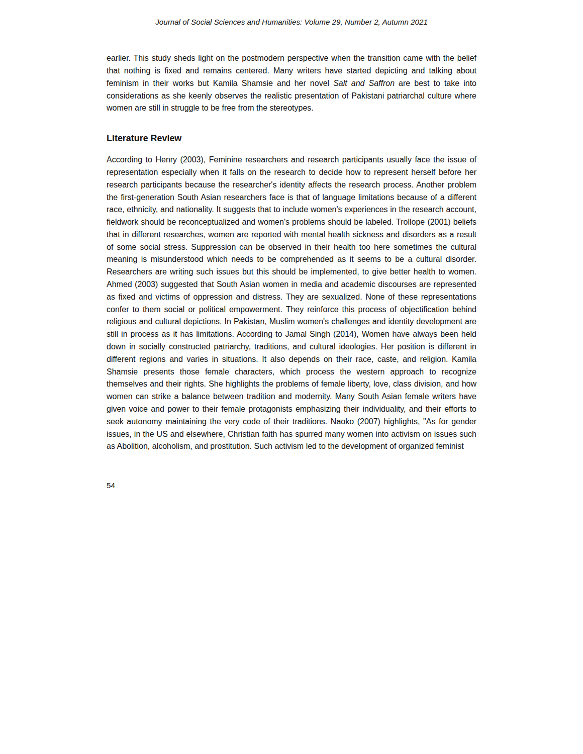Journal of Social Sciences and Humanities: Volume 29, Number 2, Autumn 2021
earlier. This study sheds light on the postmodern perspective when the transition came with the belief that nothing is fixed and remains centered. Many writers have started depicting and talking about feminism in their works but Kamila Shamsie and her novel Salt and Saffron are best to take into considerations as she keenly observes the realistic presentation of Pakistani patriarchal culture where women are still in struggle to be free from the stereotypes.
Literature Review
According to Henry (2003), Feminine researchers and research participants usually face the issue of representation especially when it falls on the research to decide how to represent herself before her research participants because the researcher's identity affects the research process. Another problem the first-generation South Asian researchers face is that of language limitations because of a different race, ethnicity, and nationality. It suggests that to include women's experiences in the research account, fieldwork should be reconceptualized and women's problems should be labeled. Trollope (2001) beliefs that in different researches, women are reported with mental health sickness and disorders as a result of some social stress. Suppression can be observed in their health too here sometimes the cultural meaning is misunderstood which needs to be comprehended as it seems to be a cultural disorder. Researchers are writing such issues but this should be implemented, to give better health to women. Ahmed (2003) suggested that South Asian women in media and academic discourses are represented as fixed and victims of oppression and distress. They are sexualized. None of these representations confer to them social or political empowerment. They reinforce this process of objectification behind religious and cultural depictions. In Pakistan, Muslim women's challenges and identity development are still in process as it has limitations. According to Jamal Singh (2014), Women have always been held down in socially constructed patriarchy, traditions, and cultural ideologies. Her position is different in different regions and varies in situations. It also depends on their race, caste, and religion. Kamila Shamsie presents those female characters, which process the western approach to recognize themselves and their rights. She highlights the problems of female liberty, love, class division, and how women can strike a balance between tradition and modernity. Many South Asian female writers have given voice and power to their female protagonists emphasizing their individuality, and their efforts to seek autonomy maintaining the very code of their traditions. Naoko (2007) highlights, "As for gender issues, in the US and elsewhere, Christian faith has spurred many women into activism on issues such as Abolition, alcoholism, and prostitution. Such activism led to the development of organized feminist
54